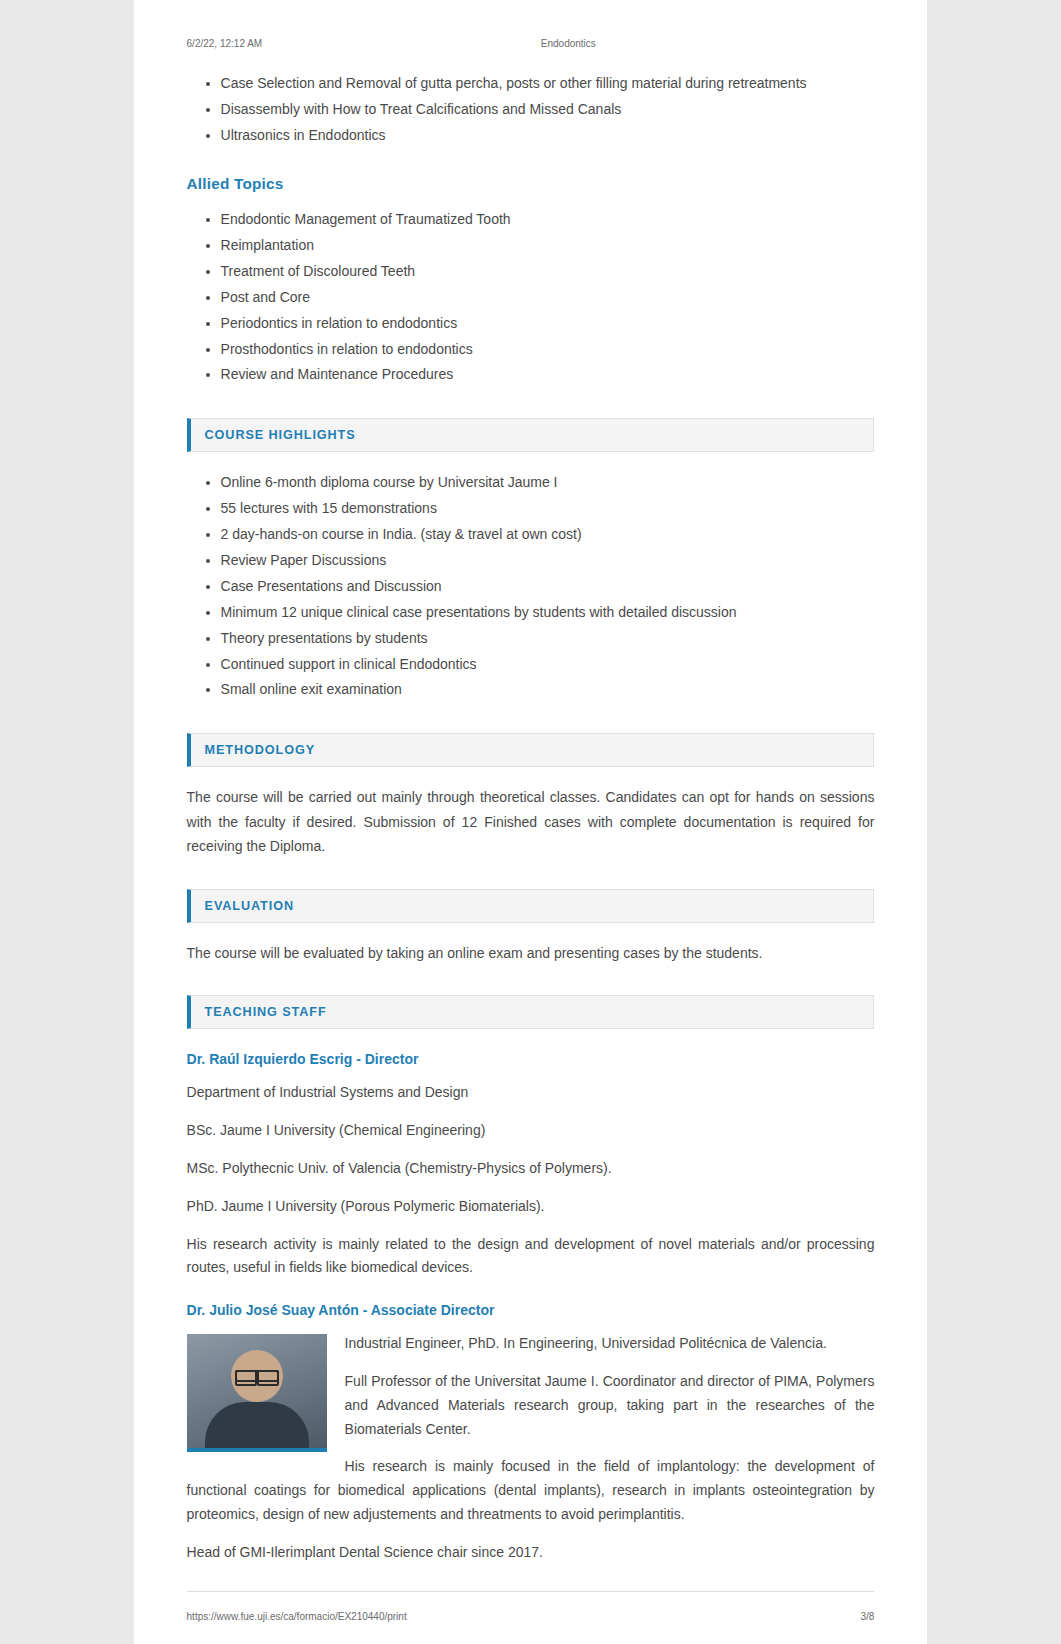6/2/22, 12:12 AM Endodontics
Case Selection and Removal of gutta percha, posts or other filling material during retreatments
Disassembly with How to Treat Calcifications and Missed Canals
Ultrasonics in Endodontics
Allied Topics
Endodontic Management of Traumatized Tooth
Reimplantation
Treatment of Discoloured Teeth
Post and Core
Periodontics in relation to endodontics
Prosthodontics in relation to endodontics
Review and Maintenance Procedures
Course Highlights
Online 6-month diploma course by Universitat Jaume I
55 lectures with 15 demonstrations
2 day-hands-on course in India. (stay & travel at own cost)
Review Paper Discussions
Case Presentations and Discussion
Minimum 12 unique clinical case presentations by students with detailed discussion
Theory presentations by students
Continued support in clinical Endodontics
Small online exit examination
Methodology
The course will be carried out mainly through theoretical classes. Candidates can opt for hands on sessions with the faculty if desired. Submission of 12 Finished cases with complete documentation is required for receiving the Diploma.
Evaluation
The course will be evaluated by taking an online exam and presenting cases by the students.
Teaching Staff
Dr. Raúl Izquierdo Escrig - Director
Department of Industrial Systems and Design
BSc. Jaume I University (Chemical Engineering)
MSc. Polythecnic Univ. of Valencia (Chemistry-Physics of Polymers).
PhD. Jaume I University (Porous Polymeric Biomaterials).
His research activity is mainly related to the design and development of novel materials and/or processing routes, useful in fields like biomedical devices.
Dr. Julio José Suay Antón - Associate Director
Industrial Engineer, PhD. In Engineering, Universidad Politécnica de Valencia.
Full Professor of the Universitat Jaume I. Coordinator and director of PIMA, Polymers and Advanced Materials research group, taking part in the researches of the Biomaterials Center.
His research is mainly focused in the field of implantology: the development of functional coatings for biomedical applications (dental implants), research in implants osteointegration by proteomics, design of new adjustements and threatments to avoid perimplantitis.
Head of GMI-Ilerimplant Dental Science chair since 2017.
https://www.fue.uji.es/ca/formacio/EX210440/print 3/8